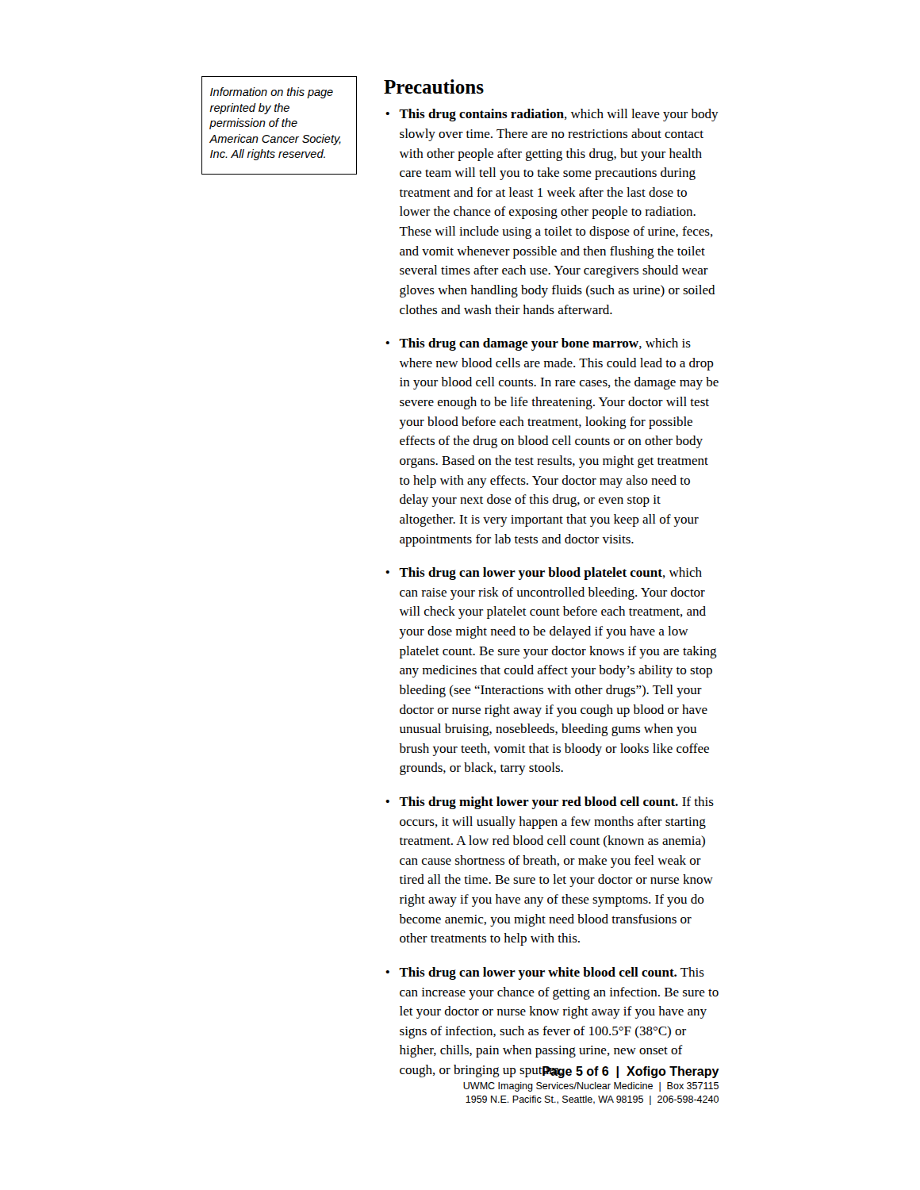Information on this page reprinted by the permission of the American Cancer Society, Inc. All rights reserved.
Precautions
This drug contains radiation, which will leave your body slowly over time. There are no restrictions about contact with other people after getting this drug, but your health care team will tell you to take some precautions during treatment and for at least 1 week after the last dose to lower the chance of exposing other people to radiation. These will include using a toilet to dispose of urine, feces, and vomit whenever possible and then flushing the toilet several times after each use. Your caregivers should wear gloves when handling body fluids (such as urine) or soiled clothes and wash their hands afterward.
This drug can damage your bone marrow, which is where new blood cells are made. This could lead to a drop in your blood cell counts. In rare cases, the damage may be severe enough to be life threatening. Your doctor will test your blood before each treatment, looking for possible effects of the drug on blood cell counts or on other body organs. Based on the test results, you might get treatment to help with any effects. Your doctor may also need to delay your next dose of this drug, or even stop it altogether. It is very important that you keep all of your appointments for lab tests and doctor visits.
This drug can lower your blood platelet count, which can raise your risk of uncontrolled bleeding. Your doctor will check your platelet count before each treatment, and your dose might need to be delayed if you have a low platelet count. Be sure your doctor knows if you are taking any medicines that could affect your body’s ability to stop bleeding (see “Interactions with other drugs”). Tell your doctor or nurse right away if you cough up blood or have unusual bruising, nosebleeds, bleeding gums when you brush your teeth, vomit that is bloody or looks like coffee grounds, or black, tarry stools.
This drug might lower your red blood cell count. If this occurs, it will usually happen a few months after starting treatment. A low red blood cell count (known as anemia) can cause shortness of breath, or make you feel weak or tired all the time. Be sure to let your doctor or nurse know right away if you have any of these symptoms. If you do become anemic, you might need blood transfusions or other treatments to help with this.
This drug can lower your white blood cell count. This can increase your chance of getting an infection. Be sure to let your doctor or nurse know right away if you have any signs of infection, such as fever of 100.5°F (38°C) or higher, chills, pain when passing urine, new onset of cough, or bringing up sputum.
Page 5 of 6 | Xofigo Therapy
UWMC Imaging Services/Nuclear Medicine | Box 357115
1959 N.E. Pacific St., Seattle, WA 98195 | 206-598-4240